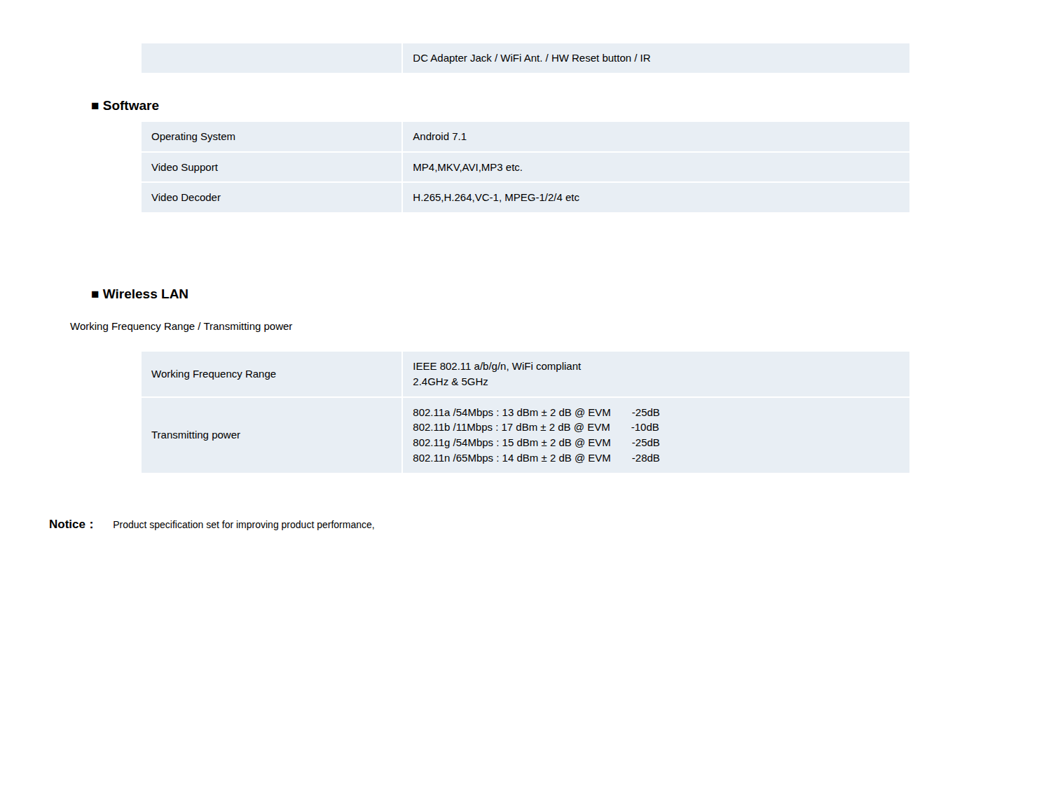| | DC Adapter Jack / WiFi Ant. / HW Reset button / IR |
■ Software
| Operating System | Android 7.1 |
| Video Support | MP4,MKV,AVI,MP3 etc. |
| Video Decoder | H.265,H.264,VC-1, MPEG-1/2/4 etc |
■ Wireless LAN
Working Frequency Range / Transmitting power
| Working Frequency Range | IEEE 802.11 a/b/g/n, WiFi compliant 2.4GHz & 5GHz |
| Transmitting power | 802.11a /54Mbps : 13 dBm ± 2 dB @ EVM -25dB 802.11b /11Mbps : 17 dBm ± 2 dB @ EVM -10dB 802.11g /54Mbps : 15 dBm ± 2 dB @ EVM -25dB 802.11n /65Mbps : 14 dBm ± 2 dB @ EVM -28dB |
Notice： Product specification set for improving product performance,